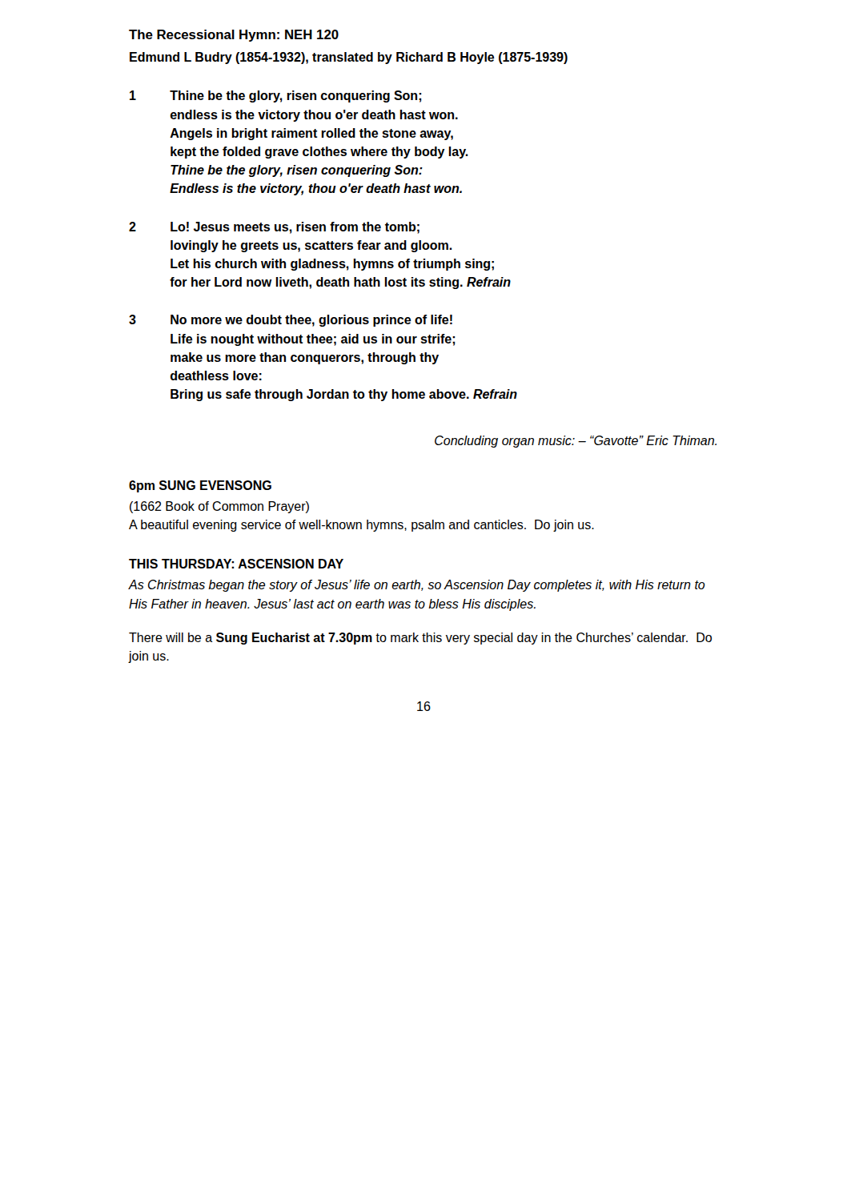The Recessional Hymn: NEH 120
Edmund L Budry (1854-1932), translated by Richard B Hoyle (1875-1939)
1 Thine be the glory, risen conquering Son;
endless is the victory thou o'er death hast won.
Angels in bright raiment rolled the stone away,
kept the folded grave clothes where thy body lay.
Thine be the glory, risen conquering Son:
Endless is the victory, thou o'er death hast won.
2 Lo! Jesus meets us, risen from the tomb;
lovingly he greets us, scatters fear and gloom.
Let his church with gladness, hymns of triumph sing;
for her Lord now liveth, death hath lost its sting. Refrain
3 No more we doubt thee, glorious prince of life!
Life is nought without thee; aid us in our strife;
make us more than conquerors, through thy
deathless love:
Bring us safe through Jordan to thy home above. Refrain
Concluding organ music: – “Gavotte” Eric Thiman.
6pm SUNG EVENSONG
(1662 Book of Common Prayer)
A beautiful evening service of well-known hymns, psalm and canticles. Do join us.
THIS THURSDAY: ASCENSION DAY
As Christmas began the story of Jesus’ life on earth, so Ascension Day completes it, with His return to His Father in heaven. Jesus’ last act on earth was to bless His disciples.
There will be a Sung Eucharist at 7.30pm to mark this very special day in the Churches’ calendar. Do join us.
16